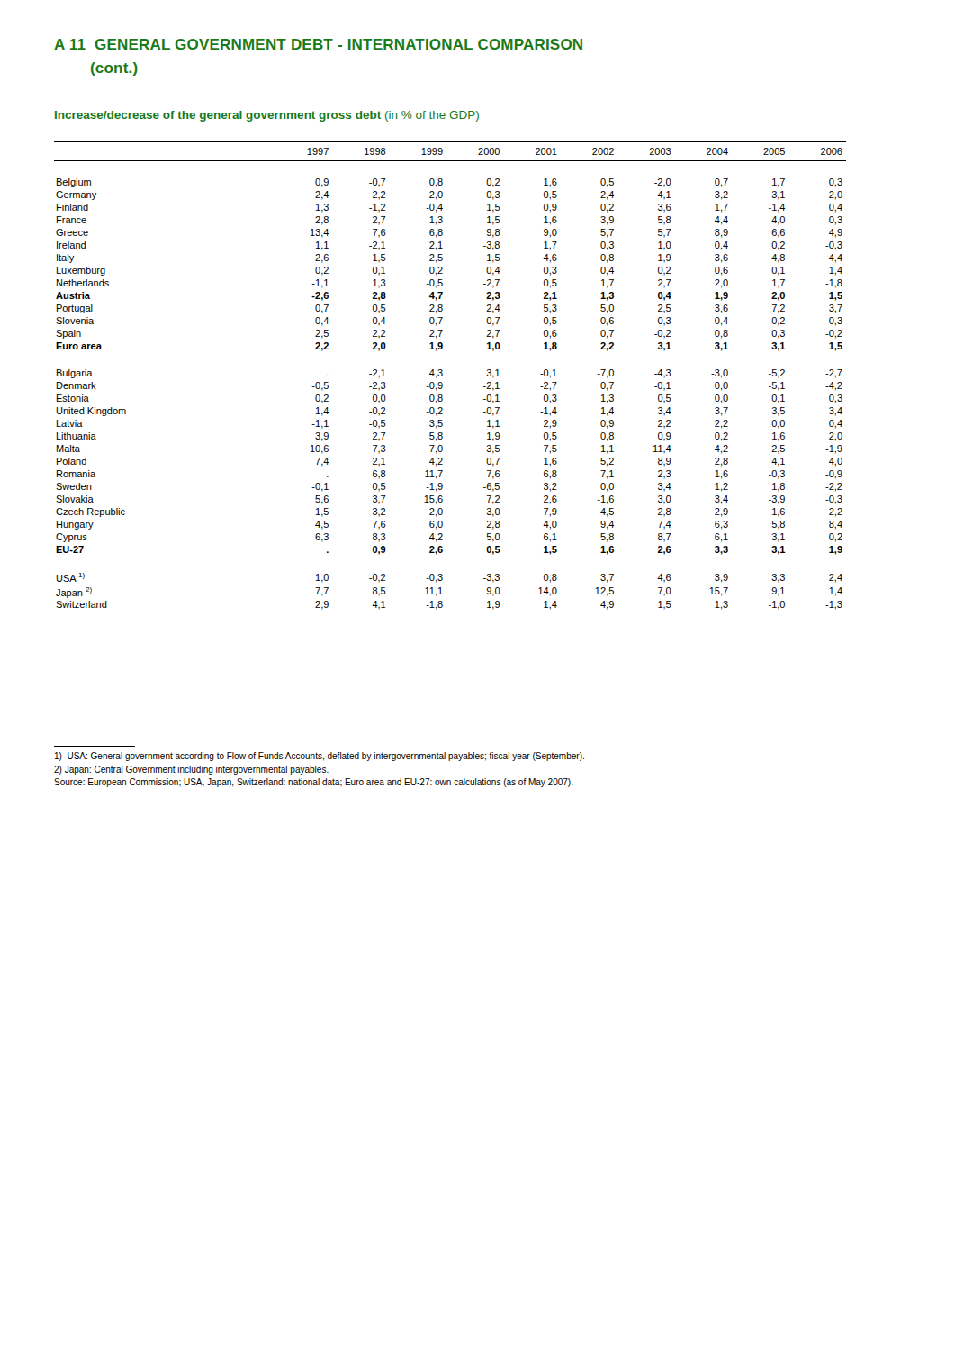A 11 GENERAL GOVERNMENT DEBT - INTERNATIONAL COMPARISON (cont.)
Increase/decrease of the general government gross debt (in % of the GDP)
| | 1997 | 1998 | 1999 | 2000 | 2001 | 2002 | 2003 | 2004 | 2005 | 2006 |
| --- | --- | --- | --- | --- | --- | --- | --- | --- | --- | --- |
| Belgium | 0,9 | -0,7 | 0,8 | 0,2 | 1,6 | 0,5 | -2,0 | 0,7 | 1,7 | 0,3 |
| Germany | 2,4 | 2,2 | 2,0 | 0,3 | 0,5 | 2,4 | 4,1 | 3,2 | 3,1 | 2,0 |
| Finland | 1,3 | -1,2 | -0,4 | 1,5 | 0,9 | 0,2 | 3,6 | 1,7 | -1,4 | 0,4 |
| France | 2,8 | 2,7 | 1,3 | 1,5 | 1,6 | 3,9 | 5,8 | 4,4 | 4,0 | 0,3 |
| Greece | 13,4 | 7,6 | 6,8 | 9,8 | 9,0 | 5,7 | 5,7 | 8,9 | 6,6 | 4,9 |
| Ireland | 1,1 | -2,1 | 2,1 | -3,8 | 1,7 | 0,3 | 1,0 | 0,4 | 0,2 | -0,3 |
| Italy | 2,6 | 1,5 | 2,5 | 1,5 | 4,6 | 0,8 | 1,9 | 3,6 | 4,8 | 4,4 |
| Luxemburg | 0,2 | 0,1 | 0,2 | 0,4 | 0,3 | 0,4 | 0,2 | 0,6 | 0,1 | 1,4 |
| Netherlands | -1,1 | 1,3 | -0,5 | -2,7 | 0,5 | 1,7 | 2,7 | 2,0 | 1,7 | -1,8 |
| Austria | -2,6 | 2,8 | 4,7 | 2,3 | 2,1 | 1,3 | 0,4 | 1,9 | 2,0 | 1,5 |
| Portugal | 0,7 | 0,5 | 2,8 | 2,4 | 5,3 | 5,0 | 2,5 | 3,6 | 7,2 | 3,7 |
| Slovenia | 0,4 | 0,4 | 0,7 | 0,7 | 0,5 | 0,6 | 0,3 | 0,4 | 0,2 | 0,3 |
| Spain | 2,5 | 2,2 | 2,7 | 2,7 | 0,6 | 0,7 | -0,2 | 0,8 | 0,3 | -0,2 |
| Euro area | 2,2 | 2,0 | 1,9 | 1,0 | 1,8 | 2,2 | 3,1 | 3,1 | 3,1 | 1,5 |
| Bulgaria | . | -2,1 | 4,3 | 3,1 | -0,1 | -7,0 | -4,3 | -3,0 | -5,2 | -2,7 |
| Denmark | -0,5 | -2,3 | -0,9 | -2,1 | -2,7 | 0,7 | -0,1 | 0,0 | -5,1 | -4,2 |
| Estonia | 0,2 | 0,0 | 0,8 | -0,1 | 0,3 | 1,3 | 0,5 | 0,0 | 0,1 | 0,3 |
| United Kingdom | 1,4 | -0,2 | -0,2 | -0,7 | -1,4 | 1,4 | 3,4 | 3,7 | 3,5 | 3,4 |
| Latvia | -1,1 | -0,5 | 3,5 | 1,1 | 2,9 | 0,9 | 2,2 | 2,2 | 0,0 | 0,4 |
| Lithuania | 3,9 | 2,7 | 5,8 | 1,9 | 0,5 | 0,8 | 0,9 | 0,2 | 1,6 | 2,0 |
| Malta | 10,6 | 7,3 | 7,0 | 3,5 | 7,5 | 1,1 | 11,4 | 4,2 | 2,5 | -1,9 |
| Poland | 7,4 | 2,1 | 4,2 | 0,7 | 1,6 | 5,2 | 8,9 | 2,8 | 4,1 | 4,0 |
| Romania | . | 6,8 | 11,7 | 7,6 | 6,8 | 7,1 | 2,3 | 1,6 | -0,3 | -0,9 |
| Sweden | -0,1 | 0,5 | -1,9 | -6,5 | 3,2 | 0,0 | 3,4 | 1,2 | 1,8 | -2,2 |
| Slovakia | 5,6 | 3,7 | 15,6 | 7,2 | 2,6 | -1,6 | 3,0 | 3,4 | -3,9 | -0,3 |
| Czech Republic | 1,5 | 3,2 | 2,0 | 3,0 | 7,9 | 4,5 | 2,8 | 2,9 | 1,6 | 2,2 |
| Hungary | 4,5 | 7,6 | 6,0 | 2,8 | 4,0 | 9,4 | 7,4 | 6,3 | 5,8 | 8,4 |
| Cyprus | 6,3 | 8,3 | 4,2 | 5,0 | 6,1 | 5,8 | 8,7 | 6,1 | 3,1 | 0,2 |
| EU-27 | . | 0,9 | 2,6 | 0,5 | 1,5 | 1,6 | 2,6 | 3,3 | 3,1 | 1,9 |
| USA 1) | 1,0 | -0,2 | -0,3 | -3,3 | 0,8 | 3,7 | 4,6 | 3,9 | 3,3 | 2,4 |
| Japan 2) | 7,7 | 8,5 | 11,1 | 9,0 | 14,0 | 12,5 | 7,0 | 15,7 | 9,1 | 1,4 |
| Switzerland | 2,9 | 4,1 | -1,8 | 1,9 | 1,4 | 4,9 | 1,5 | 1,3 | -1,0 | -1,3 |
1) USA: General government according to Flow of Funds Accounts, deflated by intergovernmental payables; fiscal year (September).
2) Japan: Central Government including intergovernmental payables.
Source: European Commission; USA, Japan, Switzerland: national data; Euro area and EU-27: own calculations (as of May 2007).